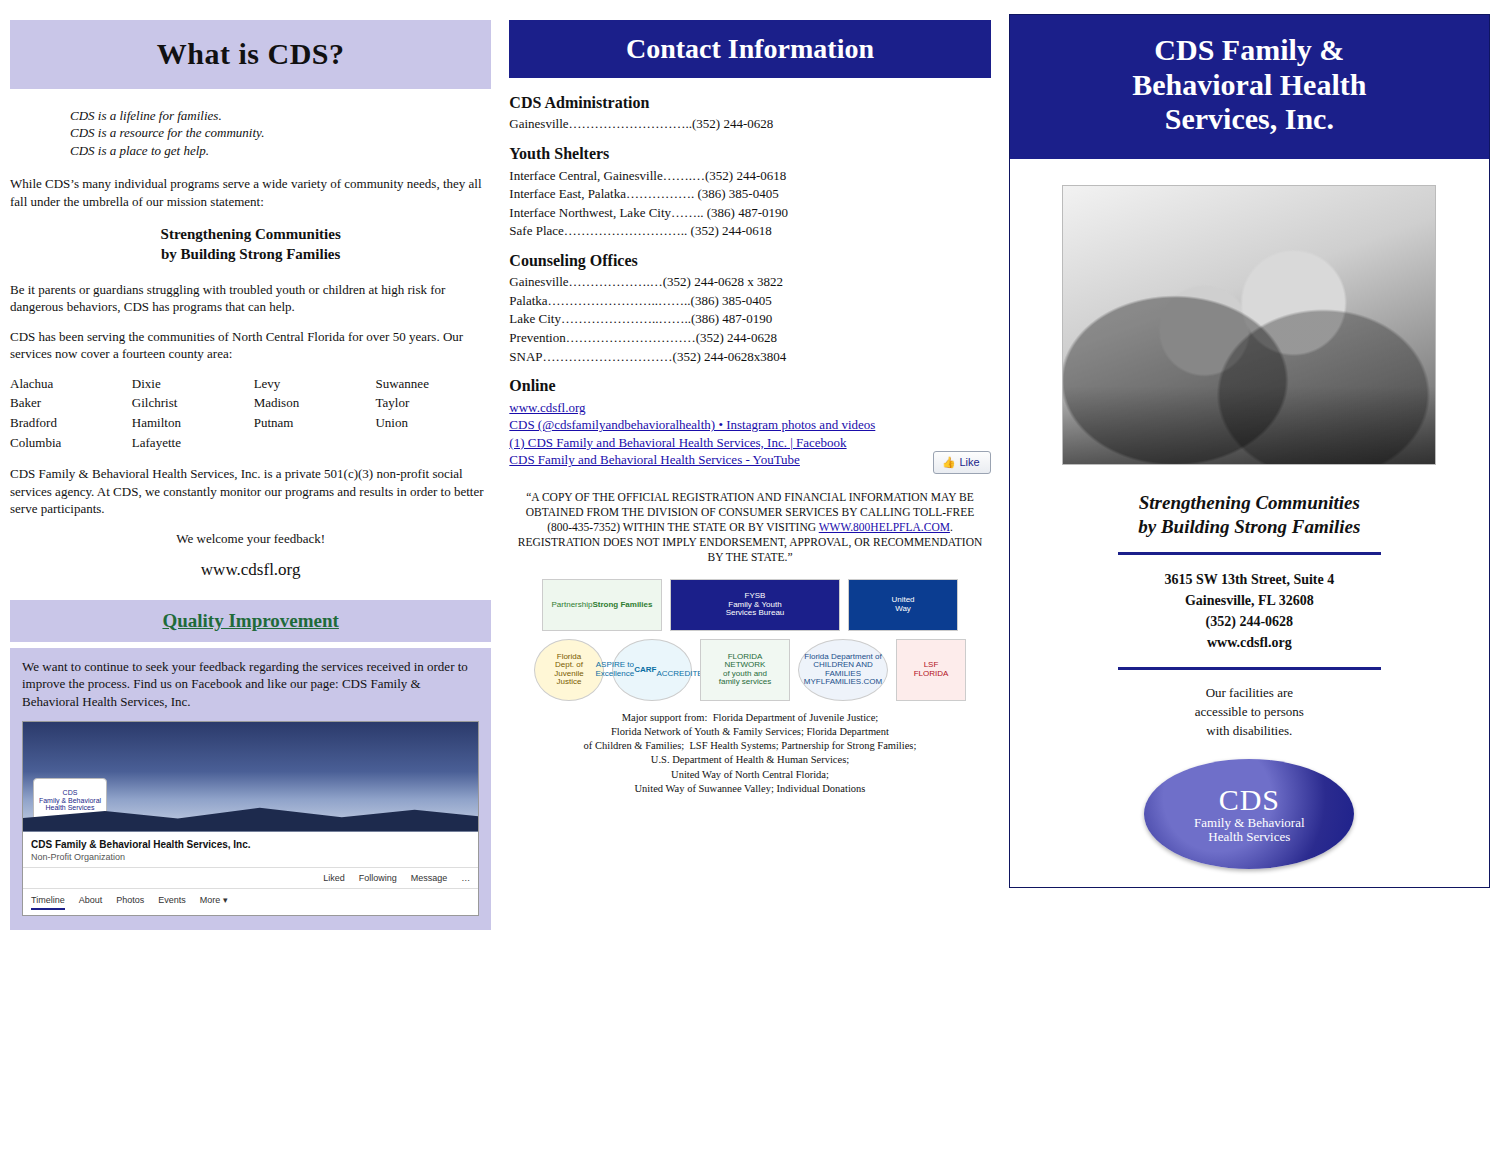What is CDS?
CDS is a lifeline for families.
CDS is a resource for the community.
CDS is a place to get help.
While CDS’s many individual programs serve a wide variety of community needs, they all fall under the umbrella of our mission statement:
Strengthening Communities by Building Strong Families
Be it parents or guardians struggling with troubled youth or children at high risk for dangerous behaviors, CDS has programs that can help.
CDS has been serving the communities of North Central Florida for over 50 years. Our services now cover a fourteen county area:
Alachua Dixie Levy Suwannee Baker Gilchrist Madison Taylor Bradford Hamilton Putnam Union Columbia Lafayette
CDS Family & Behavioral Health Services, Inc. is a private 501(c)(3) non-profit social services agency. At CDS, we constantly monitor our programs and results in order to better serve participants.
We welcome your feedback!
www.cdsfl.org
Quality Improvement
We want to continue to seek your feedback regarding the services received in order to improve the process. Find us on Facebook and like our page: CDS Family & Behavioral Health Services, Inc.
CDS
Family & Behavioral
Health Services
CDS Family & Behavioral Health Services, Inc. Non-Profit Organization
Liked Following Message…
Timeline About Photos Events More ▾
Contact Information
CDS Administration
Gainesville………………………..(352) 244-0628
Youth Shelters
Interface Central, Gainesville…….…(352) 244-0618
Interface East, Palatka……………. (386) 385-0405
Interface Northwest, Lake City…….. (386) 487-0190
Safe Place……………………….. (352) 244-0618
Counseling Offices
Gainesville……………….…(352) 244-0628 x 3822
Palatka……………………..……..(386) 385-0405
Lake City…………………..……..(386) 487-0190
Prevention…………………………(352) 244-0628
SNAP…………………………(352) 244-0628x3804
Online
www.cdsfl.org
CDS (@cdsfamilyandbehavioralhealth) • Instagram photos and videos
(1) CDS Family and Behavioral Health Services, Inc. | Facebook
CDS Family and Behavioral Health Services - YouTube 👍 Like
“A COPY OF THE OFFICIAL REGISTRATION AND FINANCIAL INFORMATION MAY BE OBTAINED FROM THE DIVISION OF CONSUMER SERVICES BY CALLING TOLL-FREE (800-435-7352) WITHIN THE STATE OR BY VISITING WWW.800HELPFLA.COM. REGISTRATION DOES NOT IMPLY ENDORSEMENT, APPROVAL, OR RECOMMENDATION BY THE STATE.”
Partnership
Strong Families
FYSB
Family & Youth
Services Bureau
United
Way
Florida
Dept. of
Juvenile
Justice
ASPIRE to Excellence
CARF
ACCREDITED
FLORIDA
NETWORK
of youth and
family services
Florida Department of
CHILDREN AND FAMILIES
MYFLFAMILIES.COM
LSF
FLORIDA
Major support from: Florida Department of Juvenile Justice;
Florida Network of Youth & Family Services; Florida Department
of Children & Families; LSF Health Systems; Partnership for Strong Families;
U.S. Department of Health & Human Services;
United Way of North Central Florida;
United Way of Suwannee Valley; Individual Donations
CDS Family &
Behavioral Health
Services, Inc.
Strengthening Communities
by Building Strong Families
3615 SW 13th Street, Suite 4
Gainesville, FL 32608
(352) 244-0628
www.cdsfl.org
Our facilities are
accessible to persons
with disabilities.
CDS Family & Behavioral Health Services